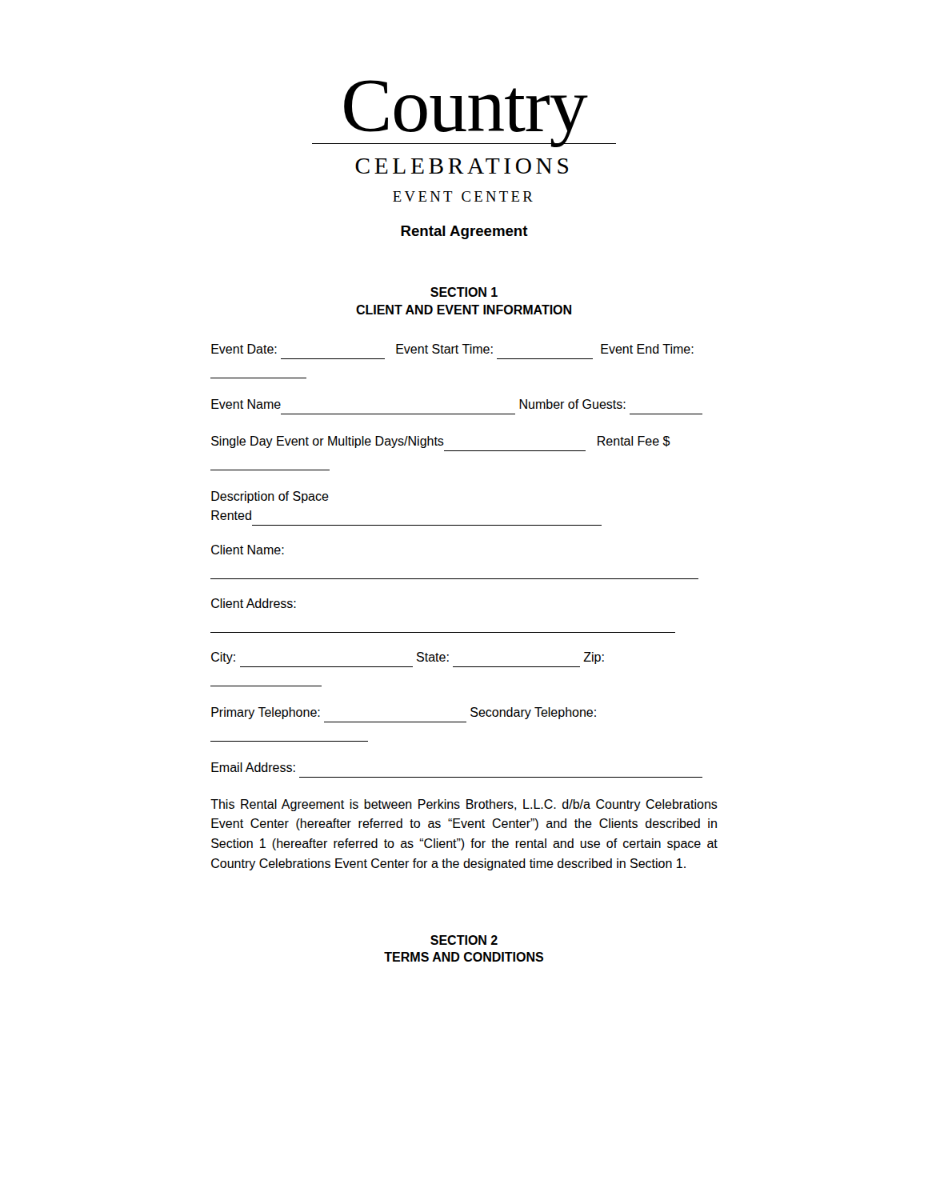Country
CELEBRATIONS
EVENT CENTER
Rental Agreement
SECTION 1
CLIENT AND EVENT INFORMATION
Event Date: Event Start Time: Event End Time:
Event Name Number of Guests:
Single Day Event or Multiple Days/Nights Rental Fee $
Description of Space
Rented
Client Name:
Client Address:
City: State: Zip:
Primary Telephone: Secondary Telephone:
Email Address:
This Rental Agreement is between Perkins Brothers, L.L.C. d/b/a Country Celebrations Event Center (hereafter referred to as “Event Center”) and the Clients described in Section 1 (hereafter referred to as “Client”) for the rental and use of certain space at Country Celebrations Event Center for a the designated time described in Section 1.
SECTION 2
TERMS AND CONDITIONS